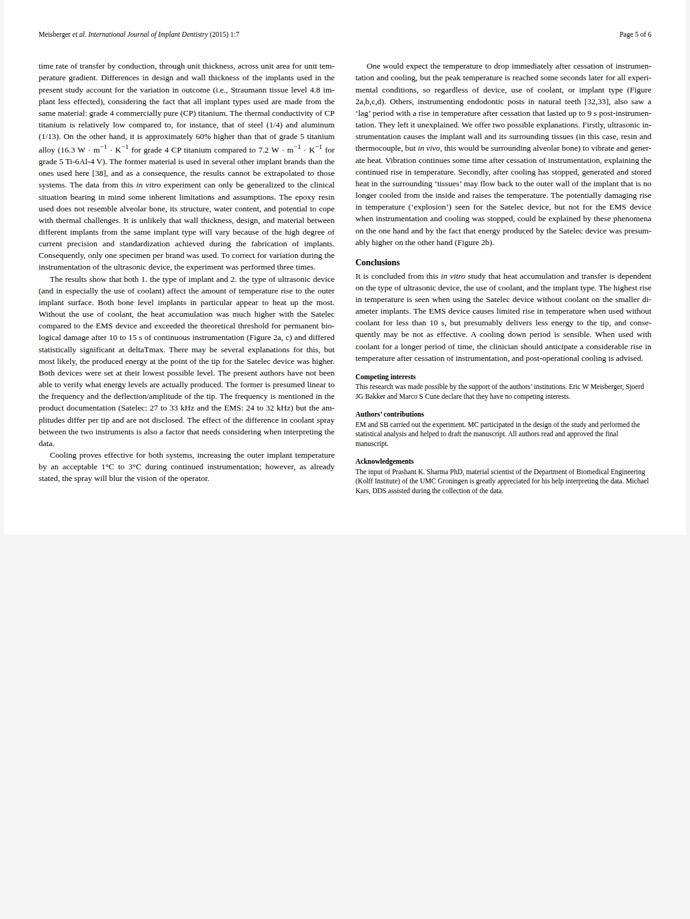Meisberger et al. International Journal of Implant Dentistry (2015) 1:7 Page 5 of 6
time rate of transfer by conduction, through unit thickness, across unit area for unit temperature gradient. Differences in design and wall thickness of the implants used in the present study account for the variation in outcome (i.e., Straumann tissue level 4.8 implant less effected), considering the fact that all implant types used are made from the same material: grade 4 commercially pure (CP) titanium. The thermal conductivity of CP titanium is relatively low compared to, for instance, that of steel (1/4) and aluminum (1/13). On the other hand, it is approximately 60% higher than that of grade 5 titanium alloy (16.3 W · m−1 · K−1 for grade 4 CP titanium compared to 7.2 W · m−1 · K−1 for grade 5 Ti-6Al-4 V). The former material is used in several other implant brands than the ones used here [38], and as a consequence, the results cannot be extrapolated to those systems. The data from this in vitro experiment can only be generalized to the clinical situation bearing in mind some inherent limitations and assumptions. The epoxy resin used does not resemble alveolar bone, its structure, water content, and potential to cope with thermal challenges. It is unlikely that wall thickness, design, and material between different implants from the same implant type will vary because of the high degree of current precision and standardization achieved during the fabrication of implants. Consequently, only one specimen per brand was used. To correct for variation during the instrumentation of the ultrasonic device, the experiment was performed three times.
The results show that both 1. the type of implant and 2. the type of ultrasonic device (and in especially the use of coolant) affect the amount of temperature rise to the outer implant surface. Both bone level implants in particular appear to heat up the most. Without the use of coolant, the heat accumulation was much higher with the Satelec compared to the EMS device and exceeded the theoretical threshold for permanent biological damage after 10 to 15 s of continuous instrumentation (Figure 2a, c) and differed statistically significant at deltaTmax. There may be several explanations for this, but most likely, the produced energy at the point of the tip for the Satelec device was higher. Both devices were set at their lowest possible level. The present authors have not been able to verify what energy levels are actually produced. The former is presumed linear to the frequency and the deflection/amplitude of the tip. The frequency is mentioned in the product documentation (Satelec: 27 to 33 kHz and the EMS: 24 to 32 kHz) but the amplitudes differ per tip and are not disclosed. The effect of the difference in coolant spray between the two instruments is also a factor that needs considering when interpreting the data.
Cooling proves effective for both systems, increasing the outer implant temperature by an acceptable 1°C to 3°C during continued instrumentation; however, as already stated, the spray will blur the vision of the operator.
One would expect the temperature to drop immediately after cessation of instrumentation and cooling, but the peak temperature is reached some seconds later for all experimental conditions, so regardless of device, use of coolant, or implant type (Figure 2a,b,c,d). Others, instrumenting endodontic posts in natural teeth [32,33], also saw a ‘lag’ period with a rise in temperature after cessation that lasted up to 9 s post-instrumentation. They left it unexplained. We offer two possible explanations. Firstly, ultrasonic instrumentation causes the implant wall and its surrounding tissues (in this case, resin and thermocouple, but in vivo, this would be surrounding alveolar bone) to vibrate and generate heat. Vibration continues some time after cessation of instrumentation, explaining the continued rise in temperature. Secondly, after cooling has stopped, generated and stored heat in the surrounding ‘tissues’ may flow back to the outer wall of the implant that is no longer cooled from the inside and raises the temperature. The potentially damaging rise in temperature (‘explosion’) seen for the Satelec device, but not for the EMS device when instrumentation and cooling was stopped, could be explained by these phenomena on the one hand and by the fact that energy produced by the Satelec device was presumably higher on the other hand (Figure 2b).
Conclusions
It is concluded from this in vitro study that heat accumulation and transfer is dependent on the type of ultrasonic device, the use of coolant, and the implant type. The highest rise in temperature is seen when using the Satelec device without coolant on the smaller diameter implants. The EMS device causes limited rise in temperature when used without coolant for less than 10 s, but presumably delivers less energy to the tip, and consequently may be not as effective. A cooling down period is sensible. When used with coolant for a longer period of time, the clinician should anticipate a considerable rise in temperature after cessation of instrumentation, and post-operational cooling is advised.
Competing interests
This research was made possible by the support of the authors’ institutions. Eric W Meisberger, Sjoerd JG Bakker and Marco S Cune declare that they have no competing interests.
Authors’ contributions
EM and SB carried out the experiment. MC participated in the design of the study and performed the statistical analysis and helped to draft the manuscript. All authors read and approved the final manuscript.
Acknowledgements
The input of Prashant K. Sharma PhD, material scientist of the Department of Biomedical Engineering (Kolff Institute) of the UMC Groningen is greatly appreciated for his help interpreting the data. Michael Kars, DDS assisted during the collection of the data.